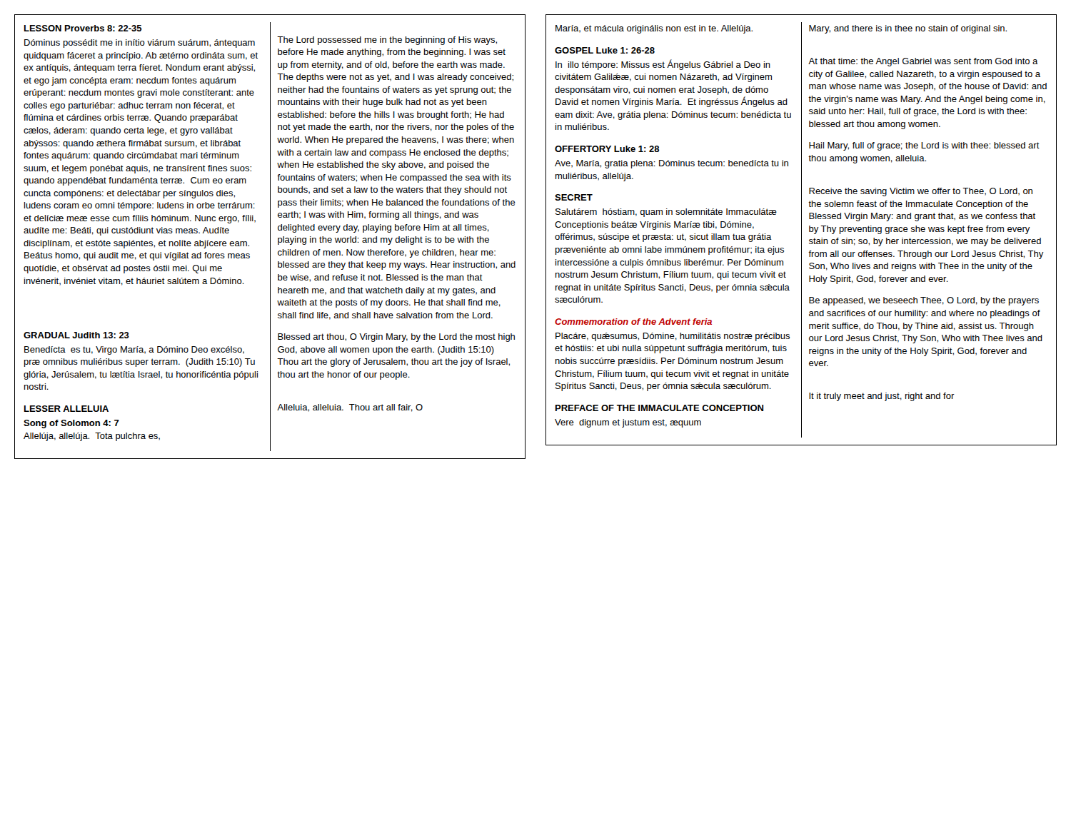| LESSON Proverbs 8: 22-35 Dóminus possédit me in inítio viárum suárum, ántequam quidquam fáceret a princípio. Ab ætérno ordináta sum, et ex antíquis, ántequam terra fíeret. Nondum erant abýssi, et ego jam concépta eram: necdum fontes aquárum erúperant: necdum montes gravi mole constíterant: ante colles ego parturiébar: adhuc terram non fécerat, et flúmina et cárdines orbis terræ. Quando præparábat cælos, áderam: quando certa lege, et gyro vallábat abýssos: quando æthera firmábat sursum, et librábat fontes aquárum: quando circúmdabat mari términum suum, et legem ponébat aquis, ne transírent fines suos: quando appendébat fundaménta terræ. Cum eo eram cuncta compónens: et delectábar per síngulos dies, ludens coram eo omni témpore: ludens in orbe terrárum: et delíciæ meæ esse cum fíliis hóminum. Nunc ergo, fílii, audíte me: Beáti, qui custódiunt vias meas. Audíte disciplínam, et estóte sapiéntes, et nolíte abjícere eam. Beátus homo, qui audit me, et qui vígilat ad fores meas quotídie, et obsérvat ad postes óstii mei. Qui me invénerit, invéniet vitam, et háuriet salútem a Dómino. GRADUAL Judith 13: 23 Benedícta es tu, Virgo María, a Dómino Deo excélso, præ omnibus muliéribus super terram. (Judith 15:10) Tu glória, Jerúsalem, tu lætítia Israel, tu honorificéntia pópuli nostri. LESSER ALLELUIA Song of Solomon 4: 7 Allelúja, allelúja. Tota pulchra es, | The Lord possessed me in the beginning of His ways, before He made anything, from the beginning. I was set up from eternity, and of old, before the earth was made. The depths were not as yet, and I was already conceived; neither had the fountains of waters as yet sprung out; the mountains with their huge bulk had not as yet been established: before the hills I was brought forth; He had not yet made the earth, nor the rivers, nor the poles of the world. When He prepared the heavens, I was there; when with a certain law and compass He enclosed the depths; when He established the sky above, and poised the fountains of waters; when He compassed the sea with its bounds, and set a law to the waters that they should not pass their limits; when He balanced the foundations of the earth; I was with Him, forming all things, and was delighted every day, playing before Him at all times, playing in the world: and my delight is to be with the children of men. Now therefore, ye children, hear me: blessed are they that keep my ways. Hear instruction, and be wise, and refuse it not. Blessed is the man that heareth me, and that watcheth daily at my gates, and waiteth at the posts of my doors. He that shall find me, shall find life, and shall have salvation from the Lord. Blessed art thou, O Virgin Mary, by the Lord the most high God, above all women upon the earth. (Judith 15:10) Thou art the glory of Jerusalem, thou art the joy of Israel, thou art the honor of our people. Alleluia, alleluia. Thou art all fair, O |
| María, et mácula originális non est in te. Allelúja. GOSPEL Luke 1: 26-28 In illo témpore: Missus est Ángelus Gábriel a Deo in civitátem Galilǽæ, cui nomen Názareth, ad Vírginem desponsátam viro, cui nomen erat Joseph, de dómo David et nomen Vírginis María. Et ingréssus Ángelus ad eam dixit: Ave, grátia plena: Dóminus tecum: benédicta tu in muliéribus. OFFERTORY Luke 1: 28 Ave, María, gratia plena: Dóminus tecum: benedícta tu in muliéribus, allelúja. SECRET Salutárem hóstiam, quam in solemnitáte Immaculátæ Conceptionis beátæ Vírginis Maríæ tibi, Dómine, offérimus, súscipe et præsta: ut, sicut illam tua grátia præveniénte ab omni labe immúnem profitémur; ita ejus intercessióne a culpis ómnibus liberémur. Per Dóminum nostrum Jesum Christum, Fílium tuum, qui tecum vivit et regnat in unitáte Spíritus Sancti, Deus, per ómnia sǽcula sæculórum. Commemoration of the Advent feria Placáre, quǽsumus, Dómine, humilitátis nostræ précibus et hóstiis: et ubi nulla súppetunt suffrágia meritórum, tuis nobis succúrre præsídiis. Per Dóminum nostrum Jesum Christum, Fílium tuum, qui tecum vivit et regnat in unitáte Spíritus Sancti, Deus, per ómnia sǽcula sæculórum. PREFACE OF THE IMMACULATE CONCEPTION Vere dignum et justum est, æquum | Mary, and there is in thee no stain of original sin. At that time: the Angel Gabriel was sent from God into a city of Galilee, called Nazareth, to a virgin espoused to a man whose name was Joseph, of the house of David: and the virgin's name was Mary. And the Angel being come in, said unto her: Hail, full of grace, the Lord is with thee: blessed art thou among women. Hail Mary, full of grace; the Lord is with thee: blessed art thou among women, alleluia. Receive the saving Victim we offer to Thee, O Lord, on the solemn feast of the Immaculate Conception of the Blessed Virgin Mary: and grant that, as we confess that by Thy preventing grace she was kept free from every stain of sin; so, by her intercession, we may be delivered from all our offenses. Through our Lord Jesus Christ, Thy Son, Who lives and reigns with Thee in the unity of the Holy Spirit, God, forever and ever. Be appeased, we beseech Thee, O Lord, by the prayers and sacrifices of our humility: and where no pleadings of merit suffice, do Thou, by Thine aid, assist us. Through our Lord Jesus Christ, Thy Son, Who with Thee lives and reigns in the unity of the Holy Spirit, God, forever and ever. It it truly meet and just, right and for |